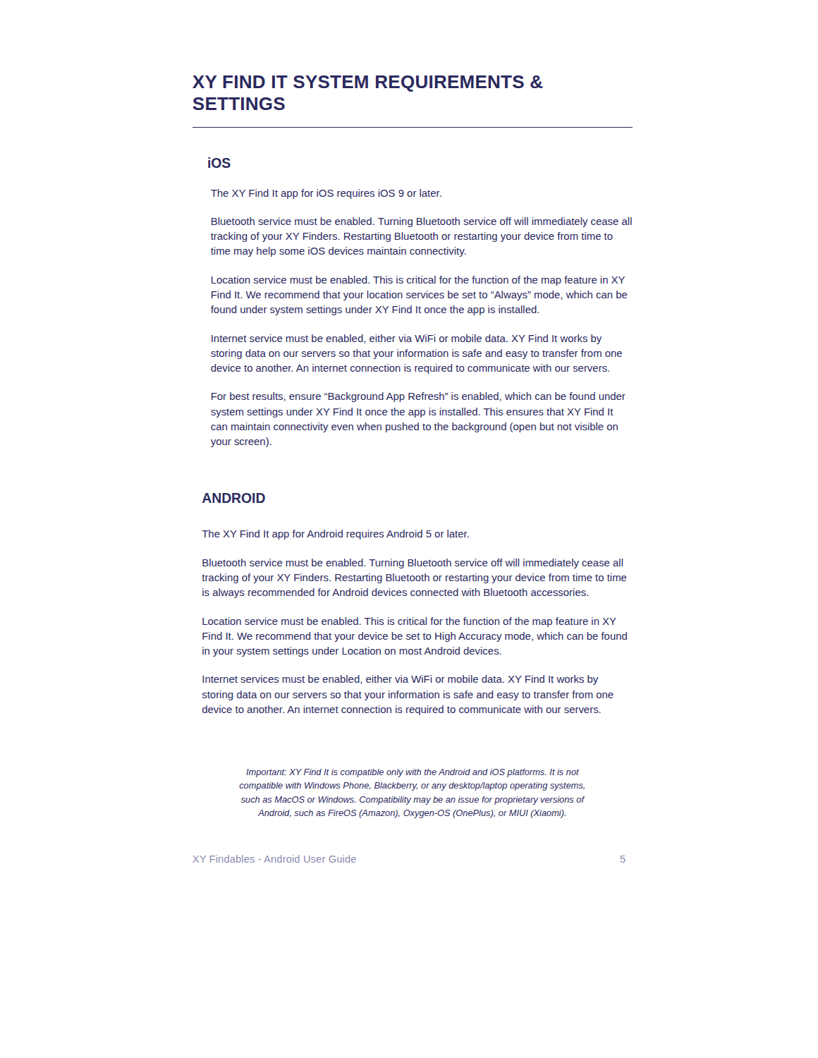XY FIND IT SYSTEM REQUIREMENTS & SETTINGS
iOS
The XY Find It app for iOS requires iOS 9 or later.
Bluetooth service must be enabled. Turning Bluetooth service off will immediately cease all tracking of your XY Finders. Restarting Bluetooth or restarting your device from time to time may help some iOS devices maintain connectivity.
Location service must be enabled. This is critical for the function of the map feature in XY Find It. We recommend that your location services be set to “Always” mode, which can be found under system settings under XY Find It once the app is installed.
Internet service must be enabled, either via WiFi or mobile data. XY Find It works by storing data on our servers so that your information is safe and easy to transfer from one device to another. An internet connection is required to communicate with our servers.
For best results, ensure “Background App Refresh” is enabled, which can be found under system settings under XY Find It once the app is installed. This ensures that XY Find It can maintain connectivity even when pushed to the background (open but not visible on your screen).
ANDROID
The XY Find It app for Android requires Android 5 or later.
Bluetooth service must be enabled. Turning Bluetooth service off will immediately cease all tracking of your XY Finders. Restarting Bluetooth or restarting your device from time to time is always recommended for Android devices connected with Bluetooth accessories.
Location service must be enabled. This is critical for the function of the map feature in XY Find It. We recommend that your device be set to High Accuracy mode, which can be found in your system settings under Location on most Android devices.
Internet services must be enabled, either via WiFi or mobile data. XY Find It works by storing data on our servers so that your information is safe and easy to transfer from one device to another. An internet connection is required to communicate with our servers.
Important: XY Find It is compatible only with the Android and iOS platforms. It is not compatible with Windows Phone, Blackberry, or any desktop/laptop operating systems, such as MacOS or Windows. Compatibility may be an issue for proprietary versions of Android, such as FireOS (Amazon), Oxygen-OS (OnePlus), or MIUI (Xiaomi).
XY Findables - Android User Guide
5